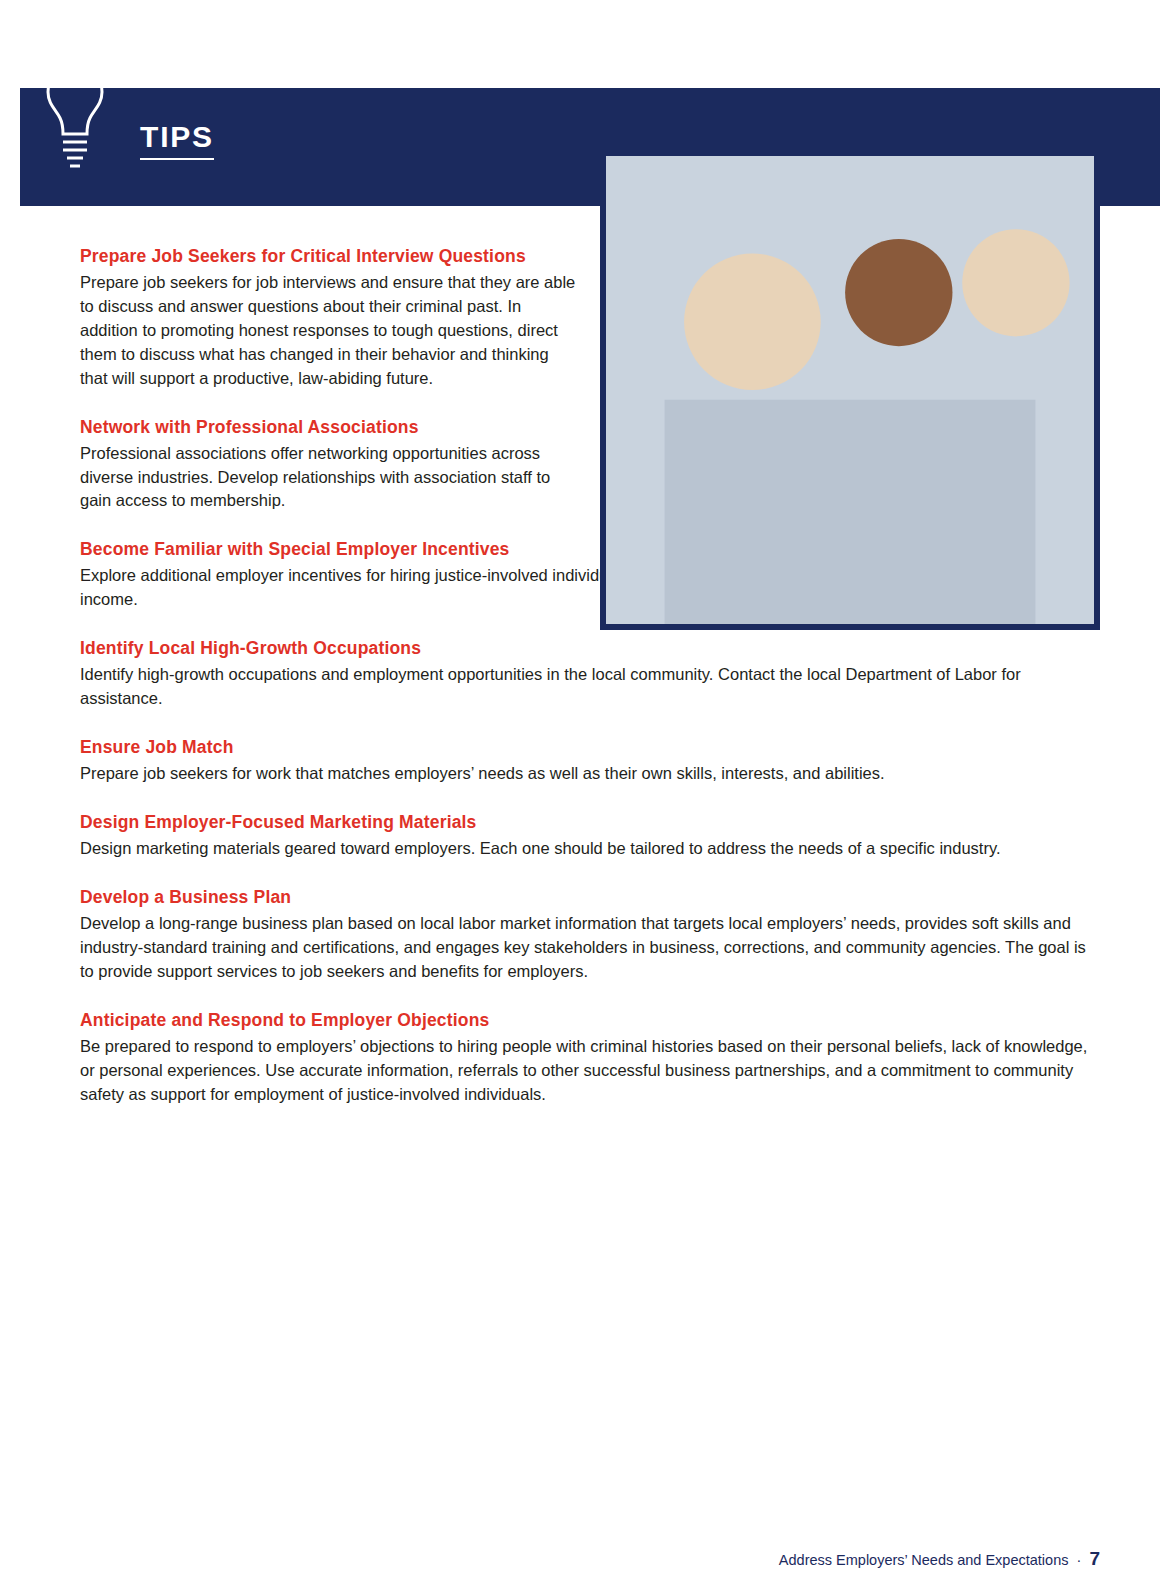TIPS
Prepare Job Seekers for Critical Interview Questions
Prepare job seekers for job interviews and ensure that they are able to discuss and answer questions about their criminal past. In addition to promoting honest responses to tough questions, direct them to discuss what has changed in their behavior and thinking that will support a productive, law-abiding future.
Network with Professional Associations
Professional associations offer networking opportunities across diverse industries. Develop relationships with association staff to gain access to membership.
Become Familiar with Special Employer Incentives
Explore additional employer incentives for hiring justice-involved individuals, including benefits for hiring veterans or people with low income.
Identify Local High-Growth Occupations
Identify high-growth occupations and employment opportunities in the local community. Contact the local Department of Labor for assistance.
Ensure Job Match
Prepare job seekers for work that matches employers’ needs as well as their own skills, interests, and abilities.
Design Employer-Focused Marketing Materials
Design marketing materials geared toward employers. Each one should be tailored to address the needs of a specific industry.
Develop a Business Plan
Develop a long-range business plan based on local labor market information that targets local employers’ needs, provides soft skills and industry-standard training and certifications, and engages key stakeholders in business, corrections, and community agencies. The goal is to provide support services to job seekers and benefits for employers.
Anticipate and Respond to Employer Objections
Be prepared to respond to employers’ objections to hiring people with criminal histories based on their personal beliefs, lack of knowledge, or personal experiences. Use accurate information, referrals to other successful business partnerships, and a commitment to community safety as support for employment of justice-involved individuals.
Address Employers’ Needs and Expectations · 7